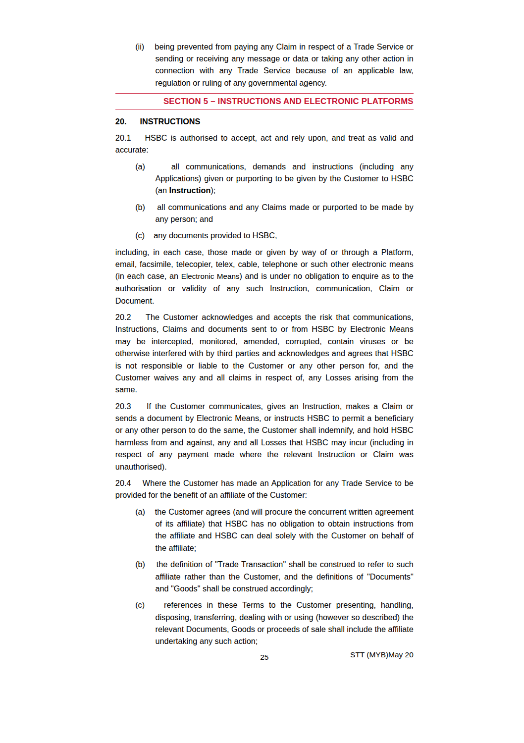(ii) being prevented from paying any Claim in respect of a Trade Service or sending or receiving any message or data or taking any other action in connection with any Trade Service because of an applicable law, regulation or ruling of any governmental agency.
SECTION 5 – INSTRUCTIONS AND ELECTRONIC PLATFORMS
20. INSTRUCTIONS
20.1 HSBC is authorised to accept, act and rely upon, and treat as valid and accurate:
(a) all communications, demands and instructions (including any Applications) given or purporting to be given by the Customer to HSBC (an Instruction);
(b) all communications and any Claims made or purported to be made by any person; and
(c) any documents provided to HSBC,
including, in each case, those made or given by way of or through a Platform, email, facsimile, telecopier, telex, cable, telephone or such other electronic means (in each case, an Electronic Means) and is under no obligation to enquire as to the authorisation or validity of any such Instruction, communication, Claim or Document.
20.2 The Customer acknowledges and accepts the risk that communications, Instructions, Claims and documents sent to or from HSBC by Electronic Means may be intercepted, monitored, amended, corrupted, contain viruses or be otherwise interfered with by third parties and acknowledges and agrees that HSBC is not responsible or liable to the Customer or any other person for, and the Customer waives any and all claims in respect of, any Losses arising from the same.
20.3 If the Customer communicates, gives an Instruction, makes a Claim or sends a document by Electronic Means, or instructs HSBC to permit a beneficiary or any other person to do the same, the Customer shall indemnify, and hold HSBC harmless from and against, any and all Losses that HSBC may incur (including in respect of any payment made where the relevant Instruction or Claim was unauthorised).
20.4 Where the Customer has made an Application for any Trade Service to be provided for the benefit of an affiliate of the Customer:
(a) the Customer agrees (and will procure the concurrent written agreement of its affiliate) that HSBC has no obligation to obtain instructions from the affiliate and HSBC can deal solely with the Customer on behalf of the affiliate;
(b) the definition of "Trade Transaction" shall be construed to refer to such affiliate rather than the Customer, and the definitions of "Documents" and "Goods" shall be construed accordingly;
(c) references in these Terms to the Customer presenting, handling, disposing, transferring, dealing with or using (however so described) the relevant Documents, Goods or proceeds of sale shall include the affiliate undertaking any such action;
25
STT (MYB)May 20